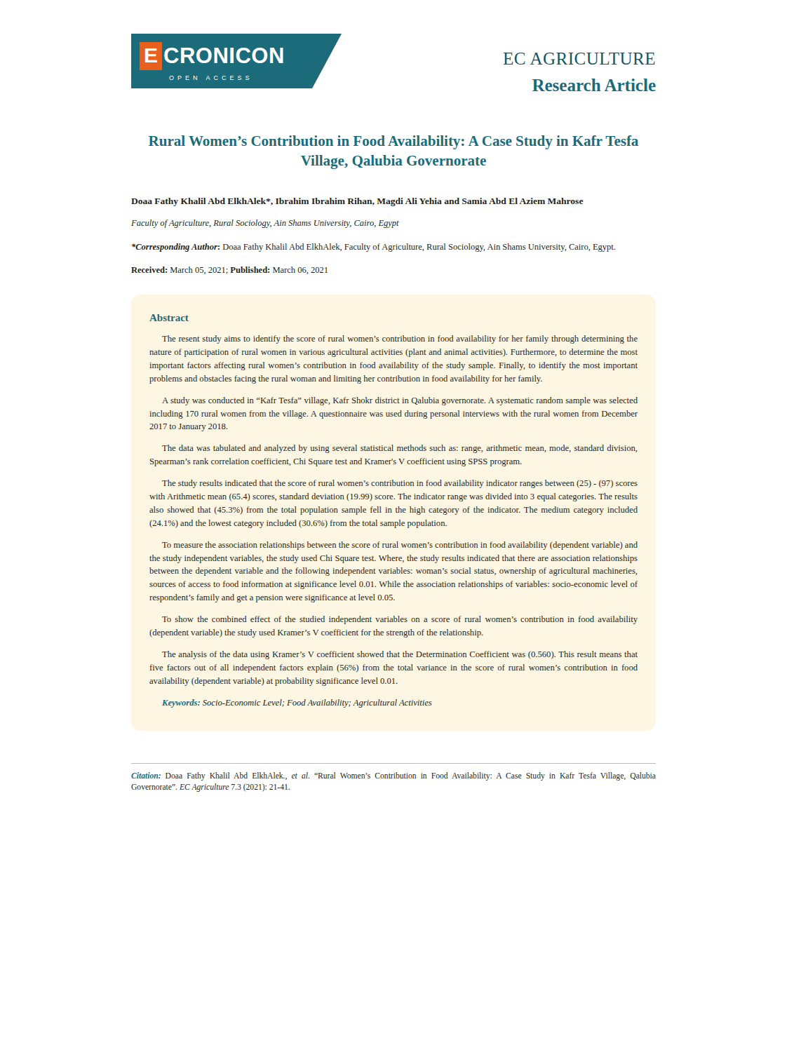ECRONICON
OPEN ACCESS
EC AGRICULTURE
Research Article
Rural Women’s Contribution in Food Availability: A Case Study in Kafr Tesfa Village, Qalubia Governorate
Doaa Fathy Khalil Abd ElkhAlek*, Ibrahim Ibrahim Rihan, Magdi Ali Yehia and Samia Abd El Aziem Mahrose
Faculty of Agriculture, Rural Sociology, Ain Shams University, Cairo, Egypt
*Corresponding Author: Doaa Fathy Khalil Abd ElkhAlek, Faculty of Agriculture, Rural Sociology, Ain Shams University, Cairo, Egypt.
Received: March 05, 2021; Published: March 06, 2021
Abstract
The resent study aims to identify the score of rural women’s contribution in food availability for her family through determining the nature of participation of rural women in various agricultural activities (plant and animal activities). Furthermore, to determine the most important factors affecting rural women’s contribution in food availability of the study sample. Finally, to identify the most important problems and obstacles facing the rural woman and limiting her contribution in food availability for her family.
A study was conducted in “Kafr Tesfa” village, Kafr Shokr district in Qalubia governorate. A systematic random sample was selected including 170 rural women from the village. A questionnaire was used during personal interviews with the rural women from December 2017 to January 2018.
The data was tabulated and analyzed by using several statistical methods such as: range, arithmetic mean, mode, standard division, Spearman’s rank correlation coefficient, Chi Square test and Kramer's V coefficient using SPSS program.
The study results indicated that the score of rural women’s contribution in food availability indicator ranges between (25) - (97) scores with Arithmetic mean (65.4) scores, standard deviation (19.99) score. The indicator range was divided into 3 equal categories. The results also showed that (45.3%) from the total population sample fell in the high category of the indicator. The medium category included (24.1%) and the lowest category included (30.6%) from the total sample population.
To measure the association relationships between the score of rural women’s contribution in food availability (dependent variable) and the study independent variables, the study used Chi Square test. Where, the study results indicated that there are association relationships between the dependent variable and the following independent variables: woman’s social status, ownership of agricultural machineries, sources of access to food information at significance level 0.01. While the association relationships of variables: socio-economic level of respondent’s family and get a pension were significance at level 0.05.
To show the combined effect of the studied independent variables on a score of rural women’s contribution in food availability (dependent variable) the study used Kramer’s V coefficient for the strength of the relationship.
The analysis of the data using Kramer’s V coefficient showed that the Determination Coefficient was (0.560). This result means that five factors out of all independent factors explain (56%) from the total variance in the score of rural women’s contribution in food availability (dependent variable) at probability significance level 0.01.
Keywords: Socio-Economic Level; Food Availability; Agricultural Activities
Citation: Doaa Fathy Khalil Abd ElkhAlek., et al. “Rural Women’s Contribution in Food Availability: A Case Study in Kafr Tesfa Village, Qalubia Governorate”. EC Agriculture 7.3 (2021): 21-41.